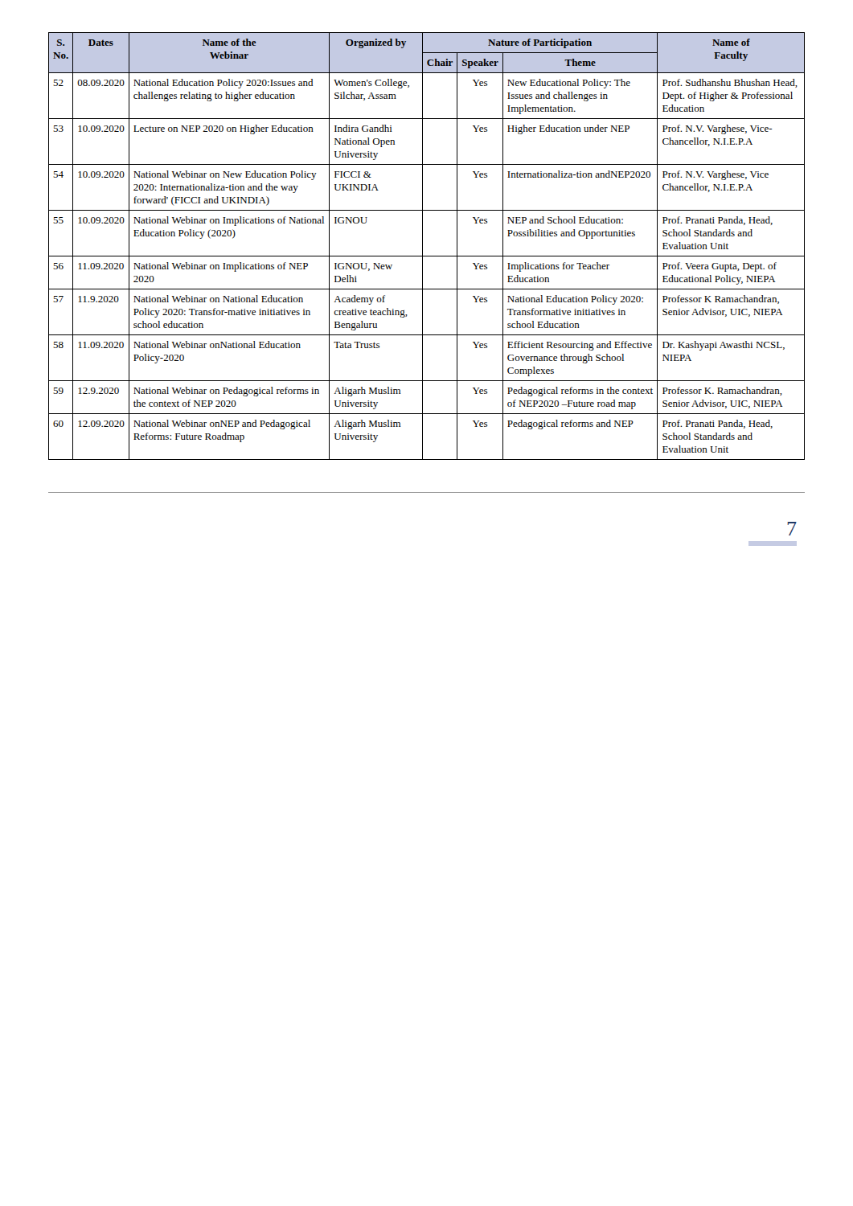| S. No. | Dates | Name of the Webinar | Organized by | Nature of Participation | Name of Faculty |
| --- | --- | --- | --- | --- | --- |
| Chair | Speaker | Theme |
| 52 | 08.09.2020 | National Education Policy 2020:Issues and challenges relating to higher education | Women's College, Silchar, Assam | | Yes | New Educational Policy: The Issues and challenges in Implementation. | Prof. Sudhanshu Bhushan Head, Dept. of Higher & Professional Education |
| 53 | 10.09.2020 | Lecture on NEP 2020 on Higher Education | Indira Gandhi National Open University | | Yes | Higher Education under NEP | Prof. N.V. Varghese, Vice-Chancellor, N.I.E.P.A |
| 54 | 10.09.2020 | National Webinar on New Education Policy 2020: Internationaliza-tion and the way forward' (FICCI and UKINDIA) | FICCI & UKINDIA | | Yes | Internationaliza-tion andNEP2020 | Prof. N.V. Varghese, Vice Chancellor, N.I.E.P.A |
| 55 | 10.09.2020 | National Webinar on Implications of National Education Policy (2020) | IGNOU | | Yes | NEP and School Education: Possibilities and Opportunities | Prof. Pranati Panda, Head, School Standards and Evaluation Unit |
| 56 | 11.09.2020 | National Webinar on Implications of NEP 2020 | IGNOU, New Delhi | | Yes | Implications for Teacher Education | Prof. Veera Gupta, Dept. of Educational Policy, NIEPA |
| 57 | 11.9.2020 | National Webinar on National Education Policy 2020: Transfor-mative initiatives in school education | Academy of creative teaching, Bengaluru | | Yes | National Education Policy 2020: Transformative initiatives in school Education | Professor K Ramachandran, Senior Advisor, UIC, NIEPA |
| 58 | 11.09.2020 | National Webinar onNational Education Policy-2020 | Tata Trusts | | Yes | Efficient Resourcing and Effective Governance through School Complexes | Dr. Kashyapi Awasthi NCSL, NIEPA |
| 59 | 12.9.2020 | National Webinar on Pedagogical reforms in the context of NEP 2020 | Aligarh Muslim University | | Yes | Pedagogical reforms in the context of NEP2020 –Future road map | Professor K. Ramachandran, Senior Advisor, UIC, NIEPA |
| 60 | 12.09.2020 | National Webinar onNEP and Pedagogical Reforms: Future Roadmap | Aligarh Muslim University | | Yes | Pedagogical reforms and NEP | Prof. Pranati Panda, Head, School Standards and Evaluation Unit |
7